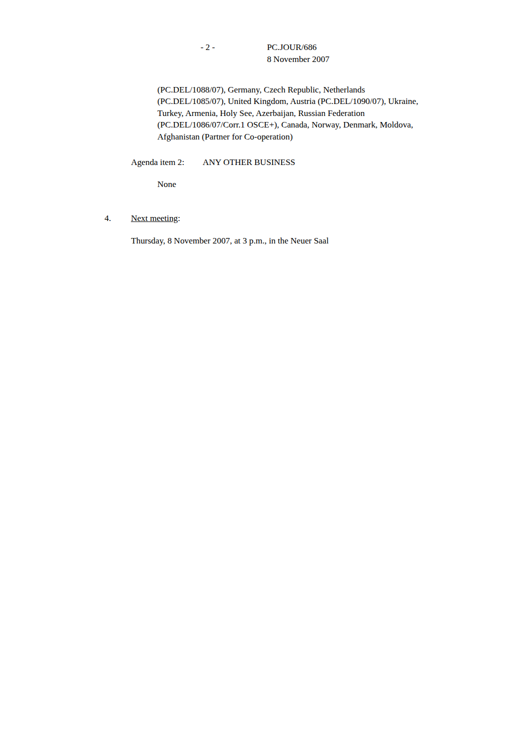- 2 -
PC.JOUR/686
8 November 2007
(PC.DEL/1088/07), Germany, Czech Republic, Netherlands
(PC.DEL/1085/07), United Kingdom, Austria (PC.DEL/1090/07), Ukraine,
Turkey, Armenia, Holy See, Azerbaijan, Russian Federation
(PC.DEL/1086/07/Corr.1 OSCE+), Canada, Norway, Denmark, Moldova,
Afghanistan (Partner for Co-operation)
Agenda item 2: ANY OTHER BUSINESS
None
4. Next meeting:
Thursday, 8 November 2007, at 3 p.m., in the Neuer Saal